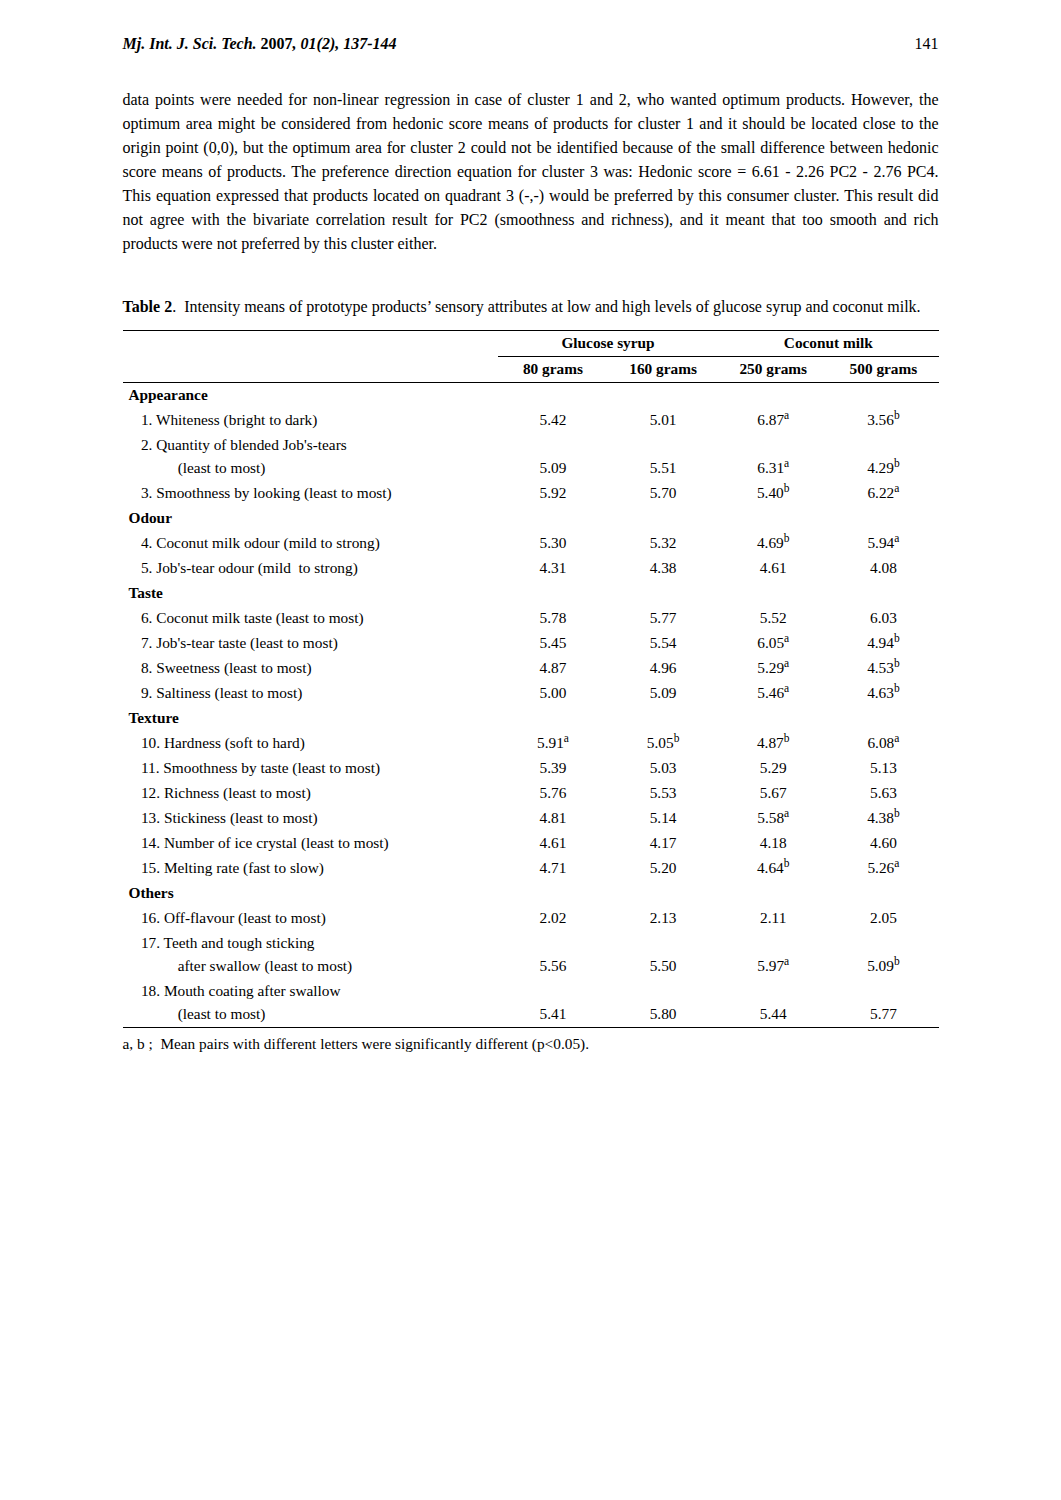Mj. Int. J. Sci. Tech. 2007, 01(2), 137-144
141
data points were needed for non-linear regression in case of cluster 1 and 2, who wanted optimum products. However, the optimum area might be considered from hedonic score means of products for cluster 1 and it should be located close to the origin point (0,0), but the optimum area for cluster 2 could not be identified because of the small difference between hedonic score means of products. The preference direction equation for cluster 3 was: Hedonic score = 6.61 - 2.26 PC2 - 2.76 PC4. This equation expressed that products located on quadrant 3 (-,-) would be preferred by this consumer cluster. This result did not agree with the bivariate correlation result for PC2 (smoothness and richness), and it meant that too smooth and rich products were not preferred by this cluster either.
Table 2. Intensity means of prototype products’ sensory attributes at low and high levels of glucose syrup and coconut milk.
| | Glucose syrup | Coconut milk |
| --- | --- | --- |
| | 80 grams | 160 grams | 250 grams | 500 grams |
| Appearance | | | | |
| 1. Whiteness (bright to dark) | 5.42 | 5.01 | 6.87 a | 3.56 b |
| 2. Quantity of blended Job's-tears (least to most) | 5.09 | 5.51 | 6.31 a | 4.29 b |
| 3. Smoothness by looking (least to most) | 5.92 | 5.70 | 5.40 b | 6.22 a |
| Odour | | | | |
| 4. Coconut milk odour (mild to strong) | 5.30 | 5.32 | 4.69 b | 5.94 a |
| 5. Job's-tear odour (mild to strong) | 4.31 | 4.38 | 4.61 | 4.08 |
| Taste | | | | |
| 6. Coconut milk taste (least to most) | 5.78 | 5.77 | 5.52 | 6.03 |
| 7. Job's-tear taste (least to most) | 5.45 | 5.54 | 6.05 a | 4.94 b |
| 8. Sweetness (least to most) | 4.87 | 4.96 | 5.29 a | 4.53 b |
| 9. Saltiness (least to most) | 5.00 | 5.09 | 5.46 a | 4.63 b |
| Texture | | | | |
| 10. Hardness (soft to hard) | 5.91 a | 5.05 b | 4.87 b | 6.08 a |
| 11. Smoothness by taste (least to most) | 5.39 | 5.03 | 5.29 | 5.13 |
| 12. Richness (least to most) | 5.76 | 5.53 | 5.67 | 5.63 |
| 13. Stickiness (least to most) | 4.81 | 5.14 | 5.58 a | 4.38 b |
| 14. Number of ice crystal (least to most) | 4.61 | 4.17 | 4.18 | 4.60 |
| 15. Melting rate (fast to slow) | 4.71 | 5.20 | 4.64 b | 5.26 a |
| Others | | | | |
| 16. Off-flavour (least to most) | 2.02 | 2.13 | 2.11 | 2.05 |
| 17. Teeth and tough sticking after swallow (least to most) | 5.56 | 5.50 | 5.97 a | 5.09 b |
| 18. Mouth coating after swallow (least to most) | 5.41 | 5.80 | 5.44 | 5.77 |
a, b ; Mean pairs with different letters were significantly different (p<0.05).